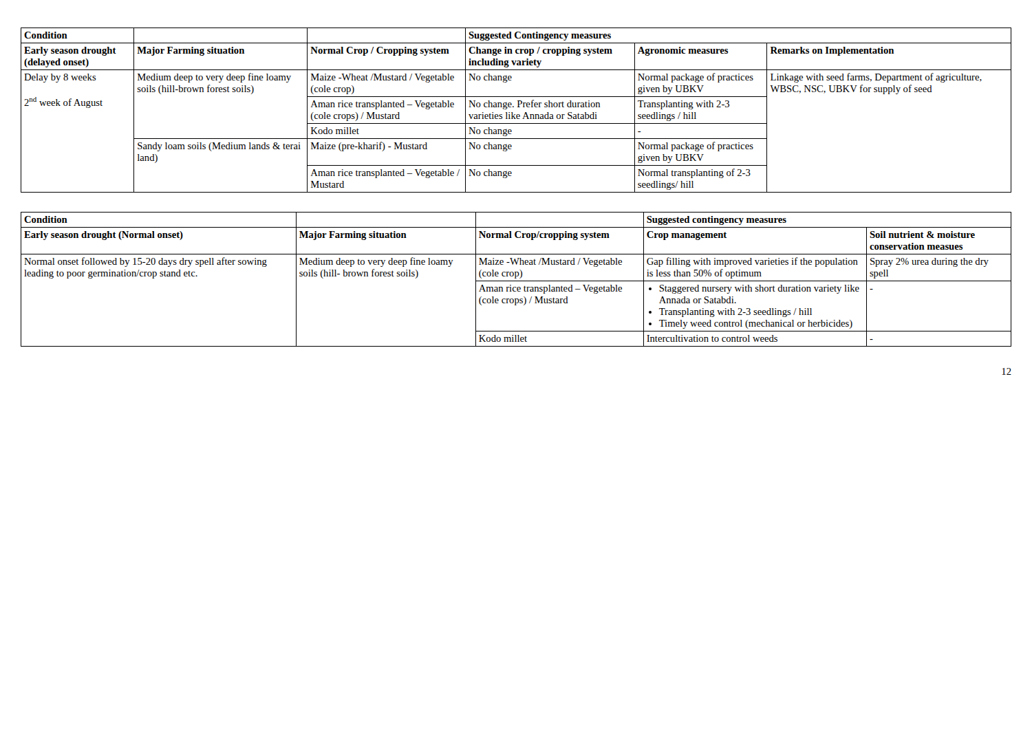| Condition | | | Suggested Contingency measures |
| Early season drought (delayed onset) | Major Farming situation | Normal Crop / Cropping system | Change in crop / cropping system including variety | Agronomic measures | Remarks on Implementation |
| Delay by 8 weeks 2 nd week of August | Medium deep to very deep fine loamy soils (hill-brown forest soils) | Maize -Wheat /Mustard / Vegetable (cole crop) | No change | Normal package of practices given by UBKV | Linkage with seed farms, Department of agriculture, WBSC, NSC, UBKV for supply of seed |
| Aman rice transplanted – Vegetable (cole crops) / Mustard | No change. Prefer short duration varieties like Annada or Satabdi | Transplanting with 2-3 seedlings / hill |
| Kodo millet | No change | - |
| Sandy loam soils (Medium lands & terai land) | Maize (pre-kharif) - Mustard | No change | Normal package of practices given by UBKV |
| Aman rice transplanted – Vegetable / Mustard | No change | Normal transplanting of 2-3 seedlings/ hill |
| Condition | | | Suggested contingency measures |
| Early season drought (Normal onset) | Major Farming situation | Normal Crop/cropping system | Crop management | Soil nutrient & moisture conservation measues |
| Normal onset followed by 15-20 days dry spell after sowing leading to poor germination/crop stand etc. | Medium deep to very deep fine loamy soils (hill- brown forest soils) | Maize -Wheat /Mustard / Vegetable (cole crop) | Gap filling with improved varieties if the population is less than 50% of optimum | Spray 2% urea during the dry spell |
| Aman rice transplanted – Vegetable (cole crops) / Mustard | Staggered nursery with short duration variety like Annada or Satabdi. Transplanting with 2-3 seedlings / hill Timely weed control (mechanical or herbicides) | - |
| Kodo millet | Intercultivation to control weeds | - |
12